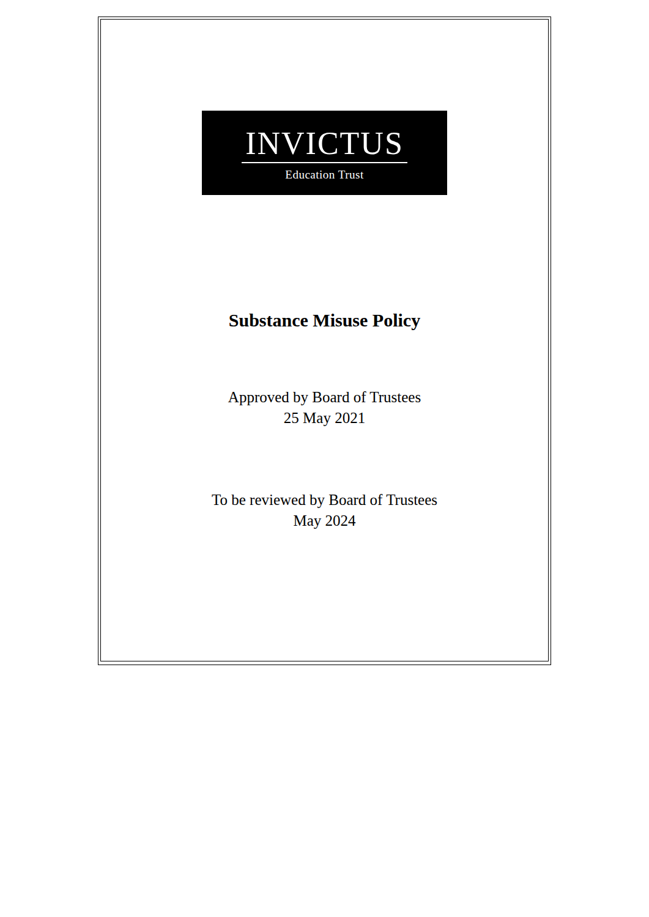INVICTUS
Education Trust
Substance Misuse Policy
Approved by Board of Trustees
25 May 2021
To be reviewed by Board of Trustees
May 2024